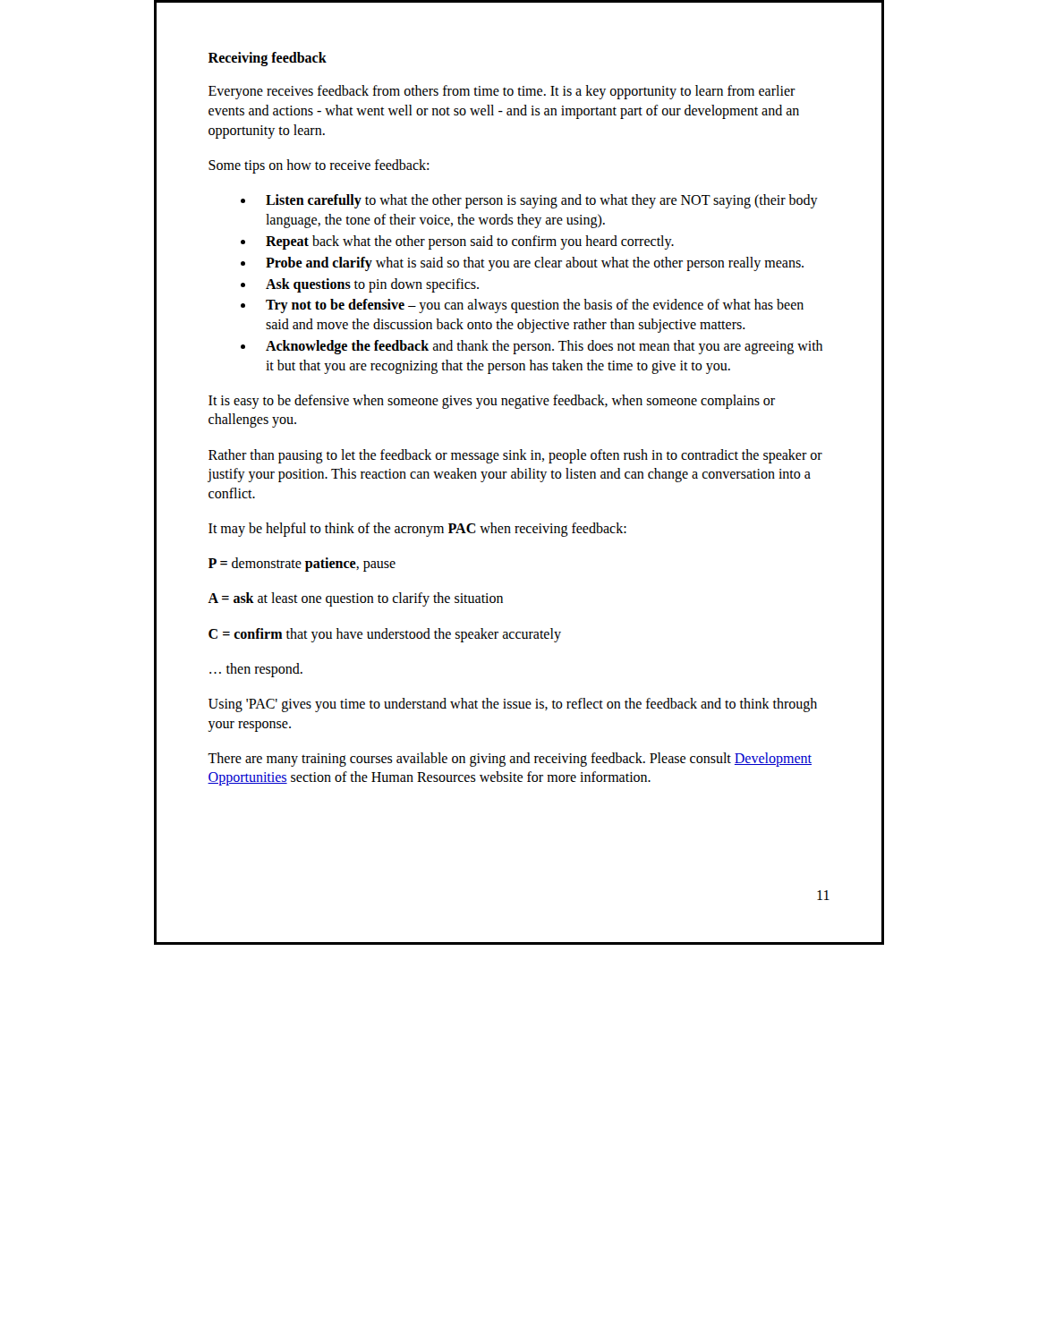Receiving feedback
Everyone receives feedback from others from time to time. It is a key opportunity to learn from earlier events and actions - what went well or not so well - and is an important part of our development and an opportunity to learn.
Some tips on how to receive feedback:
Listen carefully to what the other person is saying and to what they are NOT saying (their body language, the tone of their voice, the words they are using).
Repeat back what the other person said to confirm you heard correctly.
Probe and clarify what is said so that you are clear about what the other person really means.
Ask questions to pin down specifics.
Try not to be defensive – you can always question the basis of the evidence of what has been said and move the discussion back onto the objective rather than subjective matters.
Acknowledge the feedback and thank the person. This does not mean that you are agreeing with it but that you are recognizing that the person has taken the time to give it to you.
It is easy to be defensive when someone gives you negative feedback, when someone complains or challenges you.
Rather than pausing to let the feedback or message sink in, people often rush in to contradict the speaker or justify your position. This reaction can weaken your ability to listen and can change a conversation into a conflict.
It may be helpful to think of the acronym PAC when receiving feedback:
P = demonstrate patience, pause
A = ask at least one question to clarify the situation
C = confirm that you have understood the speaker accurately
… then respond.
Using 'PAC' gives you time to understand what the issue is, to reflect on the feedback and to think through your response.
There are many training courses available on giving and receiving feedback. Please consult Development Opportunities section of the Human Resources website for more information.
11